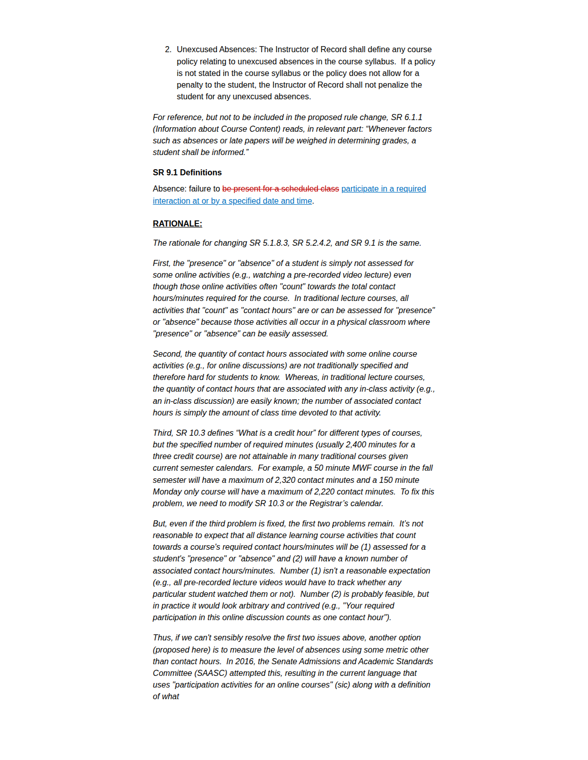Unexcused Absences: The Instructor of Record shall define any course policy relating to unexcused absences in the course syllabus. If a policy is not stated in the course syllabus or the policy does not allow for a penalty to the student, the Instructor of Record shall not penalize the student for any unexcused absences.
For reference, but not to be included in the proposed rule change, SR 6.1.1 (Information about Course Content) reads, in relevant part: “Whenever factors such as absences or late papers will be weighed in determining grades, a student shall be informed.”
SR 9.1 Definitions
Absence: failure to be present for a scheduled class participate in a required interaction at or by a specified date and time.
RATIONALE:
The rationale for changing SR 5.1.8.3, SR 5.2.4.2, and SR 9.1 is the same.
First, the "presence" or "absence" of a student is simply not assessed for some online activities (e.g., watching a pre-recorded video lecture) even though those online activities often "count" towards the total contact hours/minutes required for the course. In traditional lecture courses, all activities that "count" as "contact hours" are or can be assessed for "presence" or "absence" because those activities all occur in a physical classroom where "presence" or "absence" can be easily assessed.
Second, the quantity of contact hours associated with some online course activities (e.g., for online discussions) are not traditionally specified and therefore hard for students to know. Whereas, in traditional lecture courses, the quantity of contact hours that are associated with any in-class activity (e.g., an in-class discussion) are easily known; the number of associated contact hours is simply the amount of class time devoted to that activity.
Third, SR 10.3 defines “What is a credit hour” for different types of courses, but the specified number of required minutes (usually 2,400 minutes for a three credit course) are not attainable in many traditional courses given current semester calendars. For example, a 50 minute MWF course in the fall semester will have a maximum of 2,320 contact minutes and a 150 minute Monday only course will have a maximum of 2,220 contact minutes. To fix this problem, we need to modify SR 10.3 or the Registrar’s calendar.
But, even if the third problem is fixed, the first two problems remain. It’s not reasonable to expect that all distance learning course activities that count towards a course's required contact hours/minutes will be (1) assessed for a student's "presence" or "absence" and (2) will have a known number of associated contact hours/minutes. Number (1) isn't a reasonable expectation (e.g., all pre-recorded lecture videos would have to track whether any particular student watched them or not). Number (2) is probably feasible, but in practice it would look arbitrary and contrived (e.g., "Your required participation in this online discussion counts as one contact hour").
Thus, if we can't sensibly resolve the first two issues above, another option (proposed here) is to measure the level of absences using some metric other than contact hours. In 2016, the Senate Admissions and Academic Standards Committee (SAASC) attempted this, resulting in the current language that uses "participation activities for an online courses" (sic) along with a definition of what